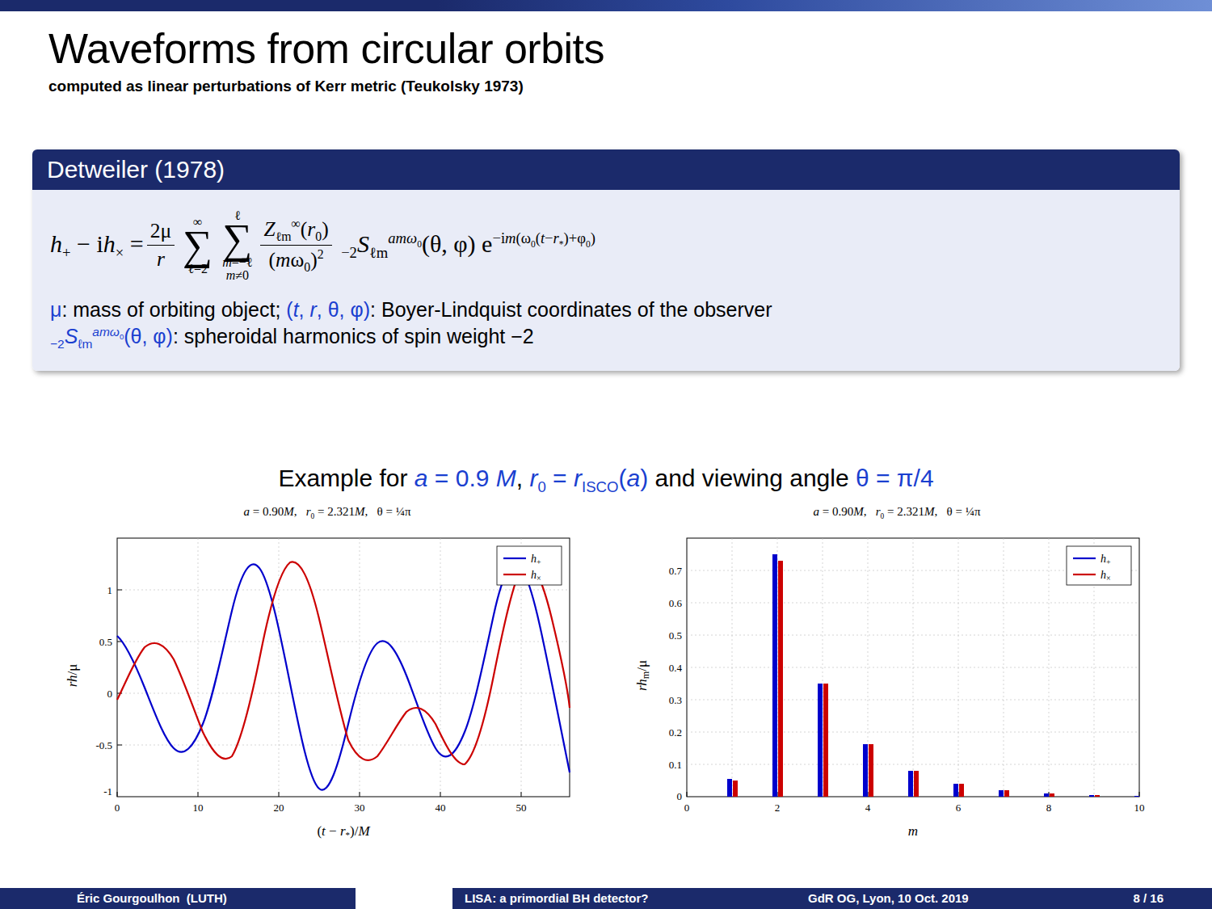Waveforms from circular orbits
computed as linear perturbations of Kerr metric (Teukolsky 1973)
Detweiler (1978)
h+ − ih× = 2μ r ∞ ∑ ℓ=2 ℓ ∑ m=−ℓ
m≠0 Zℓm∞(r0) (mω0)2 −2Sℓmamω0(θ, φ) e−im(ω0(t−r*)+φ0)
μ: mass of orbiting object; (t, r, θ, φ): Boyer-Lindquist coordinates of the observer
−2Sℓmamω0(θ, φ): spheroidal harmonics of spin weight −2
Example for a = 0.9 M, r0 = rISCO(a) and viewing angle θ = π/4
a = 0.90M, r0 = 2.321M, θ = ¼π
1 0.5 0 -0.5 -1 0 10 20 30 40 50 h+ h× rh/μ (t − r*)/M
a = 0.90M, r0 = 2.321M, θ = ¼π
0.7 0.6 0.5 0.4 0.3 0.2 0.1 0 0 2 4 6 8 10 h+ h× rhm/μ m
Éric Gourgoulhon (LUTH)
LISA: a primordial BH detector?
GdR OG, Lyon, 10 Oct. 2019
8 / 16